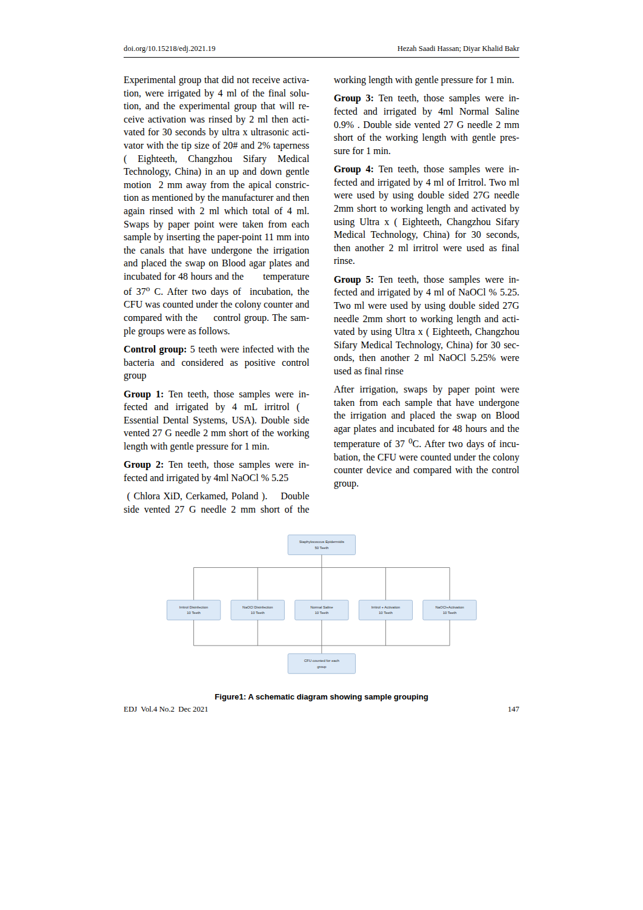doi.org/10.15218/edj.2021.19
Hezah Saadi Hassan; Diyar Khalid Bakr
Experimental group that did not receive activation, were irrigated by 4 ml of the final solution, and the experimental group that will receive activation was rinsed by 2 ml then activated for 30 seconds by ultra x ultrasonic activator with the tip size of 20# and 2% taperness ( Eighteeth, Changzhou Sifary Medical Technology, China) in an up and down gentle motion 2 mm away from the apical constriction as mentioned by the manufacturer and then again rinsed with 2 ml which total of 4 ml. Swaps by paper point were taken from each sample by inserting the paper-point 11 mm into the canals that have undergone the irrigation and placed the swap on Blood agar plates and incubated for 48 hours and the temperature of 37o C. After two days of incubation, the CFU was counted under the colony counter and compared with the control group. The sample groups were as follows.
Control group: 5 teeth were infected with the bacteria and considered as positive control group
Group 1: Ten teeth, those samples were infected and irrigated by 4 mL irritrol ( Essential Dental Systems, USA). Double side vented 27 G needle 2 mm short of the working length with gentle pressure for 1 min.
Group 2: Ten teeth, those samples were infected and irrigated by 4ml NaOCl % 5.25
( Chlora XiD, Cerkamed, Poland ). Double side vented 27 G needle 2 mm short of the working length with gentle pressure for 1 min.
Group 3: Ten teeth, those samples were infected and irrigated by 4ml Normal Saline 0.9% . Double side vented 27 G needle 2 mm short of the working length with gentle pressure for 1 min.
Group 4: Ten teeth, those samples were infected and irrigated by 4 ml of Irritrol. Two ml were used by using double sided 27G needle 2mm short to working length and activated by using Ultra x ( Eighteeth, Changzhou Sifary Medical Technology, China) for 30 seconds, then another 2 ml irritrol were used as final rinse.
Group 5: Ten teeth, those samples were infected and irrigated by 4 ml of NaOCl % 5.25. Two ml were used by using double sided 27G needle 2mm short to working length and activated by using Ultra x ( Eighteeth, Changzhou Sifary Medical Technology, China) for 30 seconds, then another 2 ml NaOCl 5.25% were used as final rinse
After irrigation, swaps by paper point were taken from each sample that have undergone the irrigation and placed the swap on Blood agar plates and incubated for 48 hours and the temperature of 37 0C. After two days of incubation, the CFU were counted under the colony counter device and compared with the control group.
Staphylococcus Epidermidis 50 Teeth Irritrol Disinfection 10 Teeth NaOCl Disinfection 10 Teeth Normal Saline 10 Teeth Irritrol + Activation 10 Teeth NaOCl+Activation 10 Teeth CFU counted for each group
Figure1: A schematic diagram showing sample grouping
EDJ Vol.4 No.2 Dec 2021
147